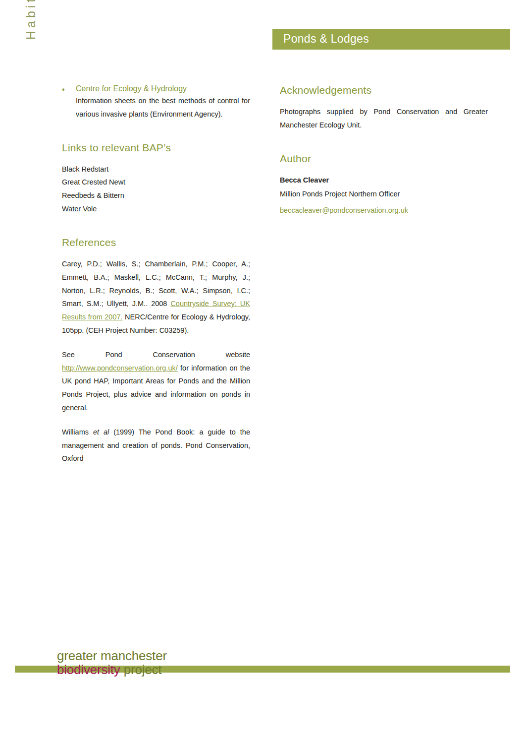Habitat Action Plan 2009
Ponds & Lodges
♦
Centre for Ecology & Hydrology
Information sheets on the best methods of control for various invasive plants (Environment Agency).
Links to relevant BAP’s
Black Redstart
Great Crested Newt
Reedbeds & Bittern
Water Vole
References
Carey, P.D.; Wallis, S.; Chamberlain, P.M.; Cooper, A.; Emmett, B.A.; Maskell, L.C.; McCann, T.; Murphy, J.; Norton, L.R.; Reynolds, B.; Scott, W.A.; Simpson, I.C.; Smart, S.M.; Ullyett, J.M.. 2008 Countryside Survey: UK Results from 2007. NERC/Centre for Ecology & Hydrology, 105pp. (CEH Project Number: C03259).
See Pond Conservation website http://www.pondconservation.org.uk/ for information on the UK pond HAP, Important Areas for Ponds and the Million Ponds Project, plus advice and information on ponds in general.
Williams et al (1999) The Pond Book: a guide to the management and creation of ponds. Pond Conservation, Oxford
Acknowledgements
Photographs supplied by Pond Conservation and Greater Manchester Ecology Unit.
Author
Becca Cleaver
Million Ponds Project Northern Officer
beccacleaver@pondconservation.org.uk
greater manchester
biodiversity project